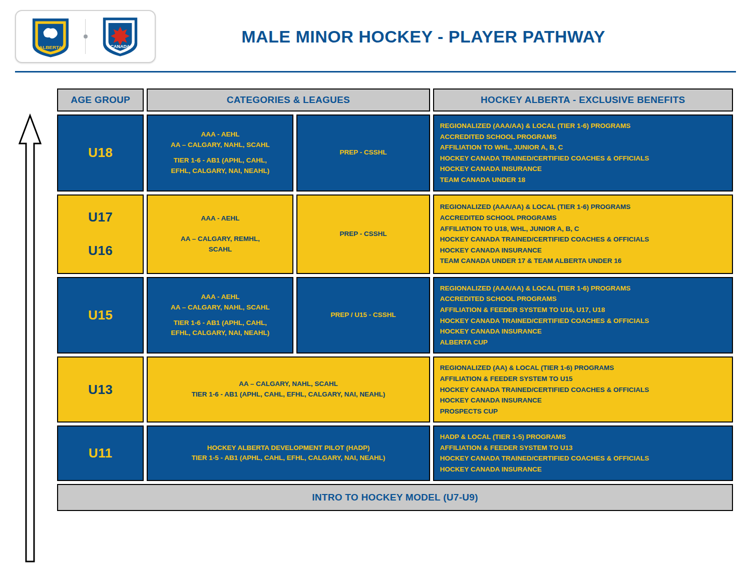ALBERTA
CANADA
MALE MINOR HOCKEY - PLAYER PATHWAY
| AGE GROUP | CATEGORIES & LEAGUES | HOCKEY ALBERTA - EXCLUSIVE BENEFITS |
| --- | --- | --- |
| U18 | AAA - AEHL AA – CALGARY, NAHL, SCAHL TIER 1-6 - AB1 (APHL, CAHL, EFHL, CALGARY, NAI, NEAHL) | PREP - CSSHL | REGIONALIZED (AAA/AA) & LOCAL (TIER 1-6) PROGRAMS ACCREDITED SCHOOL PROGRAMS AFFILIATION TO WHL, JUNIOR A, B, C HOCKEY CANADA TRAINED/CERTIFIED COACHES & OFFICIALS HOCKEY CANADA INSURANCE TEAM CANADA UNDER 18 |
| U17 U16 | AAA - AEHL AA – CALGARY, REMHL, SCAHL | PREP - CSSHL | REGIONALIZED (AAA/AA) & LOCAL (TIER 1-6) PROGRAMS ACCREDITED SCHOOL PROGRAMS AFFILIATION TO U18, WHL, JUNIOR A, B, C HOCKEY CANADA TRAINED/CERTIFIED COACHES & OFFICIALS HOCKEY CANADA INSURANCE TEAM CANADA UNDER 17 & TEAM ALBERTA UNDER 16 |
| U15 | AAA - AEHL AA – CALGARY, NAHL, SCAHL TIER 1-6 - AB1 (APHL, CAHL, EFHL, CALGARY, NAI, NEAHL) | PREP / U15 - CSSHL | REGIONALIZED (AAA/AA) & LOCAL (TIER 1-6) PROGRAMS ACCREDITED SCHOOL PROGRAMS AFFILIATION & FEEDER SYSTEM TO U16, U17, U18 HOCKEY CANADA TRAINED/CERTIFIED COACHES & OFFICIALS HOCKEY CANADA INSURANCE ALBERTA CUP |
| U13 | AA – CALGARY, NAHL, SCAHL TIER 1-6 - AB1 (APHL, CAHL, EFHL, CALGARY, NAI, NEAHL) | REGIONALIZED (AA) & LOCAL (TIER 1-6) PROGRAMS AFFILIATION & FEEDER SYSTEM TO U15 HOCKEY CANADA TRAINED/CERTIFIED COACHES & OFFICIALS HOCKEY CANADA INSURANCE PROSPECTS CUP |
| U11 | HOCKEY ALBERTA DEVELOPMENT PILOT (HADP) TIER 1-5 - AB1 (APHL, CAHL, EFHL, CALGARY, NAI, NEAHL) | HADP & LOCAL (TIER 1-5) PROGRAMS AFFILIATION & FEEDER SYSTEM TO U13 HOCKEY CANADA TRAINED/CERTIFIED COACHES & OFFICIALS HOCKEY CANADA INSURANCE |
| INTRO TO HOCKEY MODEL (U7-U9) |